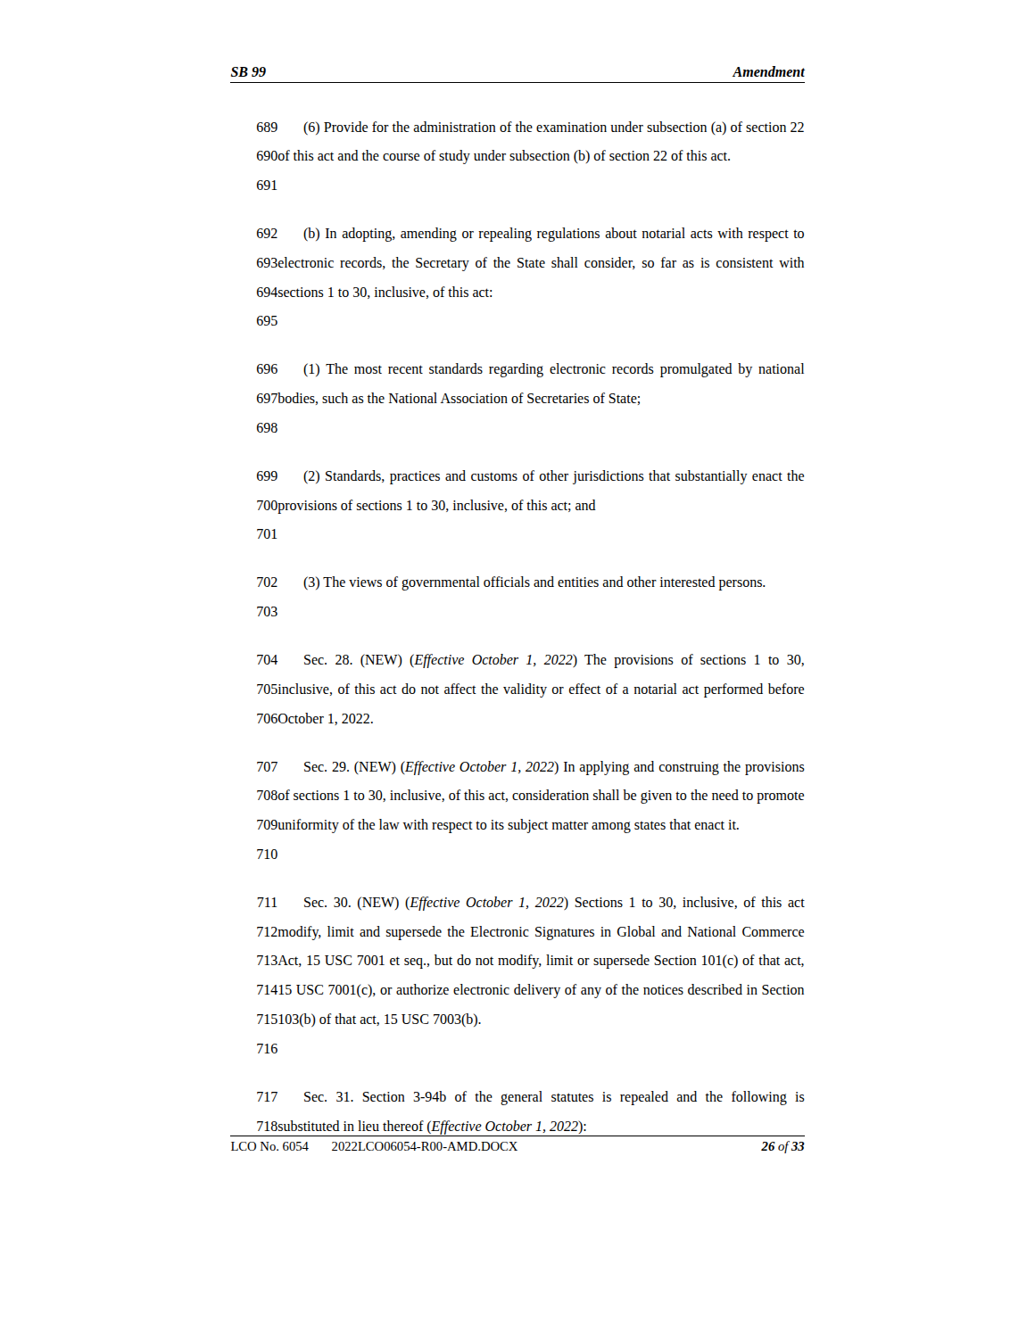SB 99 Amendment
| 689 690 691 | (6) Provide for the administration of the examination under subsection (a) of section 22 of this act and the course of study under subsection (b) of section 22 of this act. |
| 692 693 694 695 | (b) In adopting, amending or repealing regulations about notarial acts with respect to electronic records, the Secretary of the State shall consider, so far as is consistent with sections 1 to 30, inclusive, of this act: |
| 696 697 698 | (1) The most recent standards regarding electronic records promulgated by national bodies, such as the National Association of Secretaries of State; |
| 699 700 701 | (2) Standards, practices and customs of other jurisdictions that substantially enact the provisions of sections 1 to 30, inclusive, of this act; and |
| 702 703 | (3) The views of governmental officials and entities and other interested persons. |
| 704 705 706 | Sec. 28. (NEW) ( Effective October 1, 2022 ) The provisions of sections 1 to 30, inclusive, of this act do not affect the validity or effect of a notarial act performed before October 1, 2022. |
| 707 708 709 710 | Sec. 29. (NEW) ( Effective October 1, 2022 ) In applying and construing the provisions of sections 1 to 30, inclusive, of this act, consideration shall be given to the need to promote uniformity of the law with respect to its subject matter among states that enact it. |
| 711 712 713 714 715 716 | Sec. 30. (NEW) ( Effective October 1, 2022 ) Sections 1 to 30, inclusive, of this act modify, limit and supersede the Electronic Signatures in Global and National Commerce Act, 15 USC 7001 et seq., but do not modify, limit or supersede Section 101(c) of that act, 15 USC 7001(c), or authorize electronic delivery of any of the notices described in Section 103(b) of that act, 15 USC 7003(b). |
| 717 718 | Sec. 31. Section 3-94b of the general statutes is repealed and the following is substituted in lieu thereof ( Effective October 1, 2022 ): |
LCO No. 6054 2022LCO06054-R00-AMD.DOCX 26 of 33